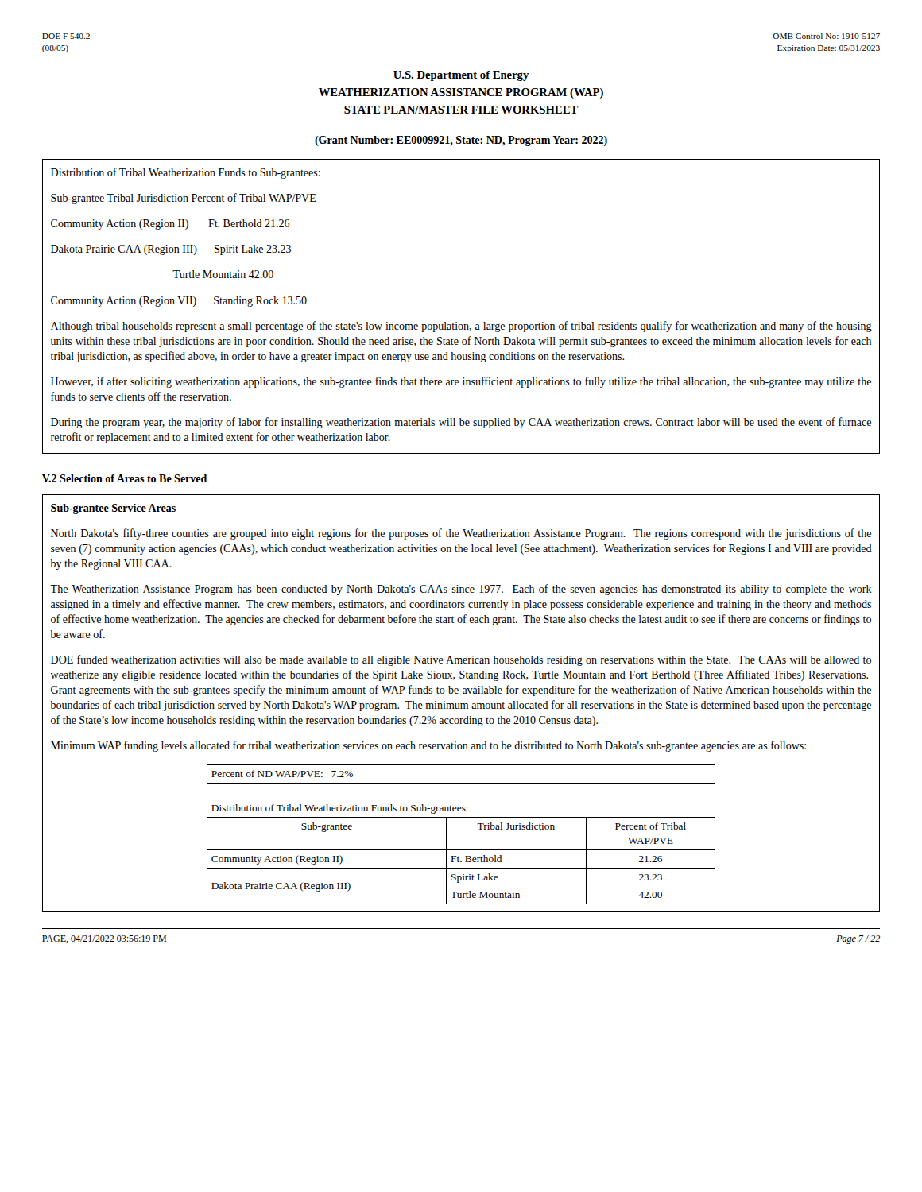DOE F 540.2 (08/05)
OMB Control No: 1910-5127 Expiration Date: 05/31/2023
U.S. Department of Energy
WEATHERIZATION ASSISTANCE PROGRAM (WAP)
STATE PLAN/MASTER FILE WORKSHEET
(Grant Number: EE0009921, State: ND, Program Year: 2022)
Distribution of Tribal Weatherization Funds to Sub-grantees:
Sub-grantee Tribal Jurisdiction Percent of Tribal WAP/PVE
Community Action (Region II) Ft. Berthold 21.26
Dakota Prairie CAA (Region III) Spirit Lake 23.23
Turtle Mountain 42.00
Community Action (Region VII) Standing Rock 13.50
Although tribal households represent a small percentage of the state's low income population, a large proportion of tribal residents qualify for weatherization and many of the housing units within these tribal jurisdictions are in poor condition. Should the need arise, the State of North Dakota will permit sub-grantees to exceed the minimum allocation levels for each tribal jurisdiction, as specified above, in order to have a greater impact on energy use and housing conditions on the reservations.
However, if after soliciting weatherization applications, the sub-grantee finds that there are insufficient applications to fully utilize the tribal allocation, the sub-grantee may utilize the funds to serve clients off the reservation.
During the program year, the majority of labor for installing weatherization materials will be supplied by CAA weatherization crews. Contract labor will be used the event of furnace retrofit or replacement and to a limited extent for other weatherization labor.
V.2 Selection of Areas to Be Served
Sub-grantee Service Areas
North Dakota's fifty-three counties are grouped into eight regions for the purposes of the Weatherization Assistance Program. The regions correspond with the jurisdictions of the seven (7) community action agencies (CAAs), which conduct weatherization activities on the local level (See attachment). Weatherization services for Regions I and VIII are provided by the Regional VIII CAA.
The Weatherization Assistance Program has been conducted by North Dakota's CAAs since 1977. Each of the seven agencies has demonstrated its ability to complete the work assigned in a timely and effective manner. The crew members, estimators, and coordinators currently in place possess considerable experience and training in the theory and methods of effective home weatherization. The agencies are checked for debarment before the start of each grant. The State also checks the latest audit to see if there are concerns or findings to be aware of.
DOE funded weatherization activities will also be made available to all eligible Native American households residing on reservations within the State. The CAAs will be allowed to weatherize any eligible residence located within the boundaries of the Spirit Lake Sioux, Standing Rock, Turtle Mountain and Fort Berthold (Three Affiliated Tribes) Reservations. Grant agreements with the sub-grantees specify the minimum amount of WAP funds to be available for expenditure for the weatherization of Native American households within the boundaries of each tribal jurisdiction served by North Dakota's WAP program. The minimum amount allocated for all reservations in the State is determined based upon the percentage of the State’s low income households residing within the reservation boundaries (7.2% according to the 2010 Census data).
Minimum WAP funding levels allocated for tribal weatherization services on each reservation and to be distributed to North Dakota's sub-grantee agencies are as follows:
| Percent of ND WAP/PVE: 7.2% |
| Distribution of Tribal Weatherization Funds to Sub-grantees: |
| Sub-grantee | Tribal Jurisdiction | Percent of Tribal WAP/PVE |
| Community Action (Region II) | Ft. Berthold | 21.26 |
| Dakota Prairie CAA (Region III) | Spirit Lake | 23.23 |
| Turtle Mountain | 42.00 |
PAGE, 04/21/2022 03:56:19 PM
Page 7 / 22